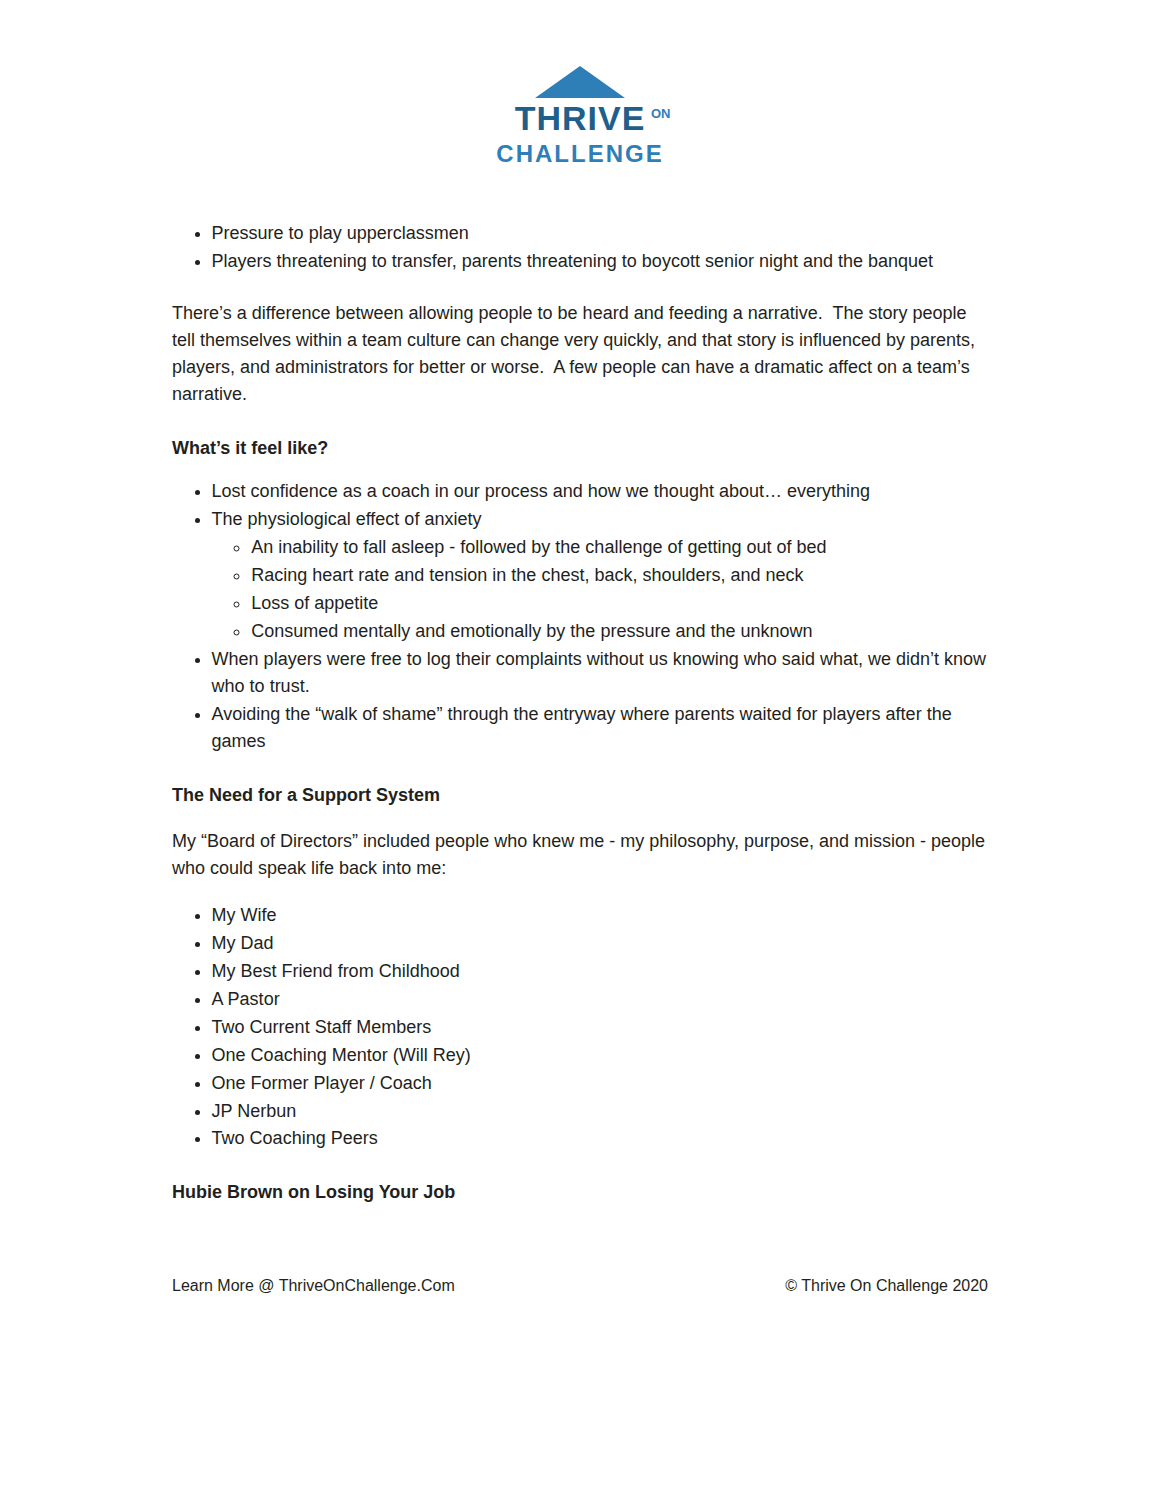THRIVE CHALLENGE ON
Pressure to play upperclassmen
Players threatening to transfer, parents threatening to boycott senior night and the banquet
There’s a difference between allowing people to be heard and feeding a narrative. The story people tell themselves within a team culture can change very quickly, and that story is influenced by parents, players, and administrators for better or worse. A few people can have a dramatic affect on a team’s narrative.
What’s it feel like?
Lost confidence as a coach in our process and how we thought about… everything
The physiological effect of anxiety
An inability to fall asleep - followed by the challenge of getting out of bed
Racing heart rate and tension in the chest, back, shoulders, and neck
Loss of appetite
Consumed mentally and emotionally by the pressure and the unknown
When players were free to log their complaints without us knowing who said what, we didn’t know who to trust.
Avoiding the “walk of shame” through the entryway where parents waited for players after the games
The Need for a Support System
My “Board of Directors” included people who knew me - my philosophy, purpose, and mission - people who could speak life back into me:
My Wife
My Dad
My Best Friend from Childhood
A Pastor
Two Current Staff Members
One Coaching Mentor (Will Rey)
One Former Player / Coach
JP Nerbun
Two Coaching Peers
Hubie Brown on Losing Your Job
Learn More @ ThriveOnChallenge.Com © Thrive On Challenge 2020